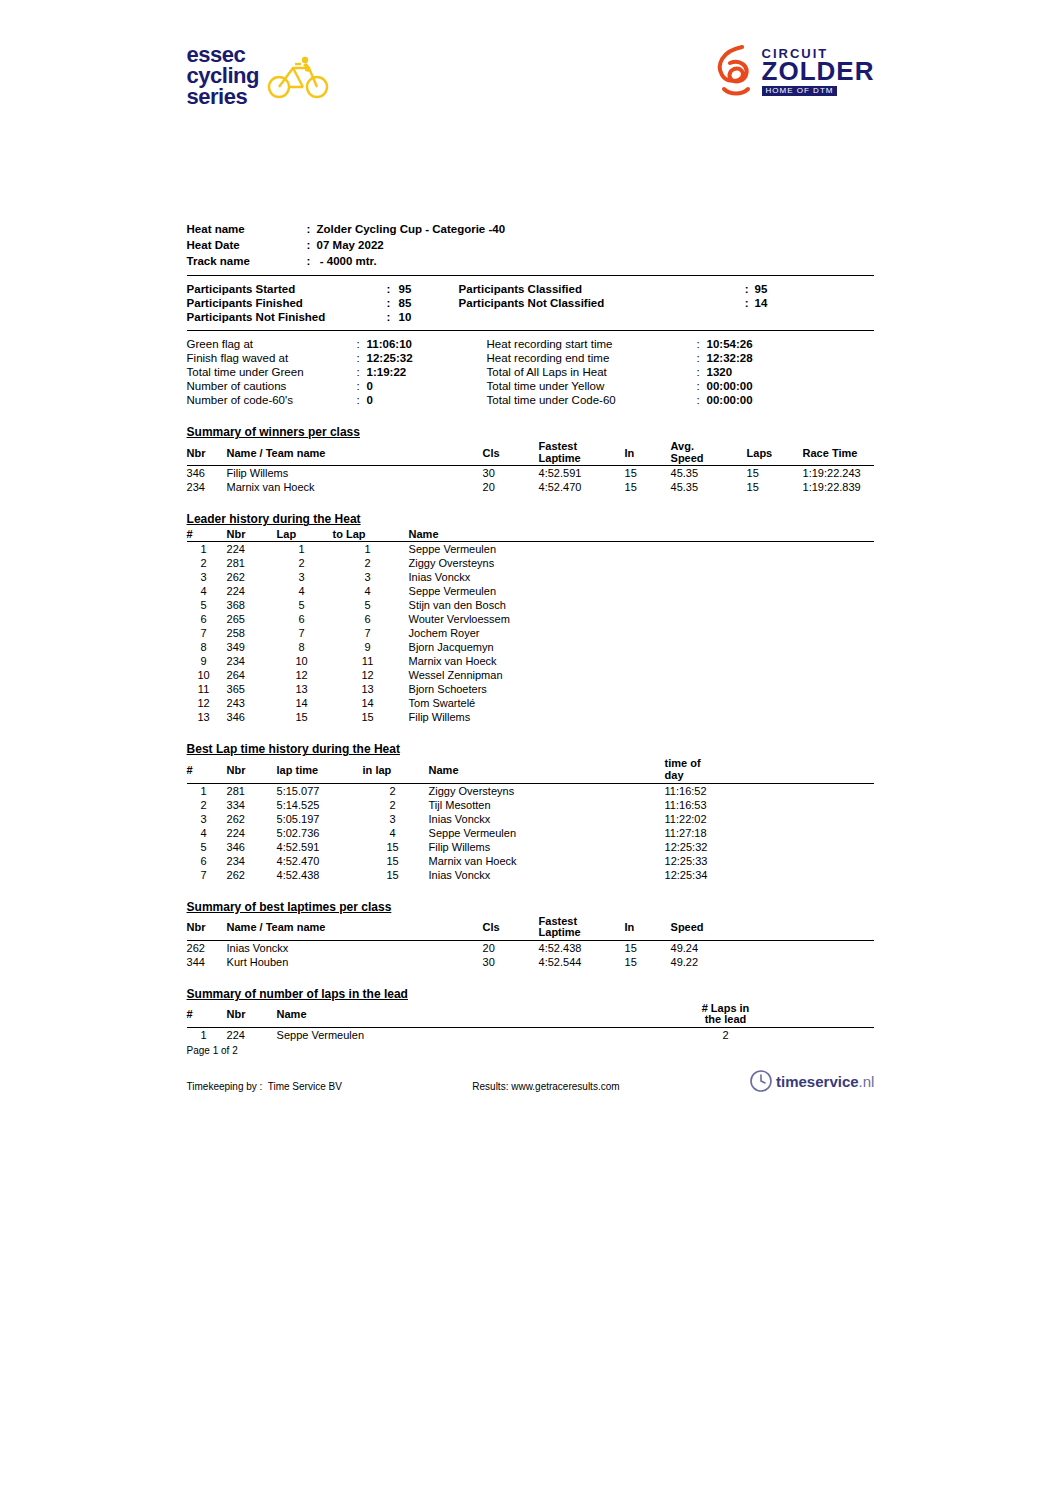essec cycling series
CIRCUIT
ZOLDER
HOME OF DTM
| Heat name | : | Zolder Cycling Cup - Categorie -40 |
| Heat Date | : | 07 May 2022 |
| Track name | : | - 4000 mtr. |
| Participants Started | : | 95 | Participants Classified | : | 95 |
| Participants Finished | : | 85 | Participants Not Classified | : | 14 |
| Participants Not Finished | : | 10 | | | |
| Green flag at | : | 11:06:10 | Heat recording start time | : | 10:54:26 |
| Finish flag waved at | : | 12:25:32 | Heat recording end time | : | 12:32:28 |
| Total time under Green | : | 1:19:22 | Total of All Laps in Heat | : | 1320 |
| Number of cautions | : | 0 | Total time under Yellow | : | 00:00:00 |
| Number of code-60's | : | 0 | Total time under Code-60 | : | 00:00:00 |
Summary of winners per class
| Nbr | Name / Team name | Cls | Fastest Laptime | In | Avg. Speed | Laps | Race Time |
| --- | --- | --- | --- | --- | --- | --- | --- |
| 346 | Filip Willems | 30 | 4:52.591 | 15 | 45.35 | 15 | 1:19:22.243 |
| 234 | Marnix van Hoeck | 20 | 4:52.470 | 15 | 45.35 | 15 | 1:19:22.839 |
Leader history during the Heat
| # | Nbr | Lap | to Lap | Name |
| --- | --- | --- | --- | --- |
| 1 | 224 | 1 | 1 | Seppe Vermeulen |
| 2 | 281 | 2 | 2 | Ziggy Oversteyns |
| 3 | 262 | 3 | 3 | Inias Vonckx |
| 4 | 224 | 4 | 4 | Seppe Vermeulen |
| 5 | 368 | 5 | 5 | Stijn van den Bosch |
| 6 | 265 | 6 | 6 | Wouter Vervloessem |
| 7 | 258 | 7 | 7 | Jochem Royer |
| 8 | 349 | 8 | 9 | Bjorn Jacquemyn |
| 9 | 234 | 10 | 11 | Marnix van Hoeck |
| 10 | 264 | 12 | 12 | Wessel Zennipman |
| 11 | 365 | 13 | 13 | Bjorn Schoeters |
| 12 | 243 | 14 | 14 | Tom Swartelé |
| 13 | 346 | 15 | 15 | Filip Willems |
Best Lap time history during the Heat
| # | Nbr | lap time | in lap | Name | time of day |
| --- | --- | --- | --- | --- | --- |
| 1 | 281 | 5:15.077 | 2 | Ziggy Oversteyns | 11:16:52 |
| 2 | 334 | 5:14.525 | 2 | Tijl Mesotten | 11:16:53 |
| 3 | 262 | 5:05.197 | 3 | Inias Vonckx | 11:22:02 |
| 4 | 224 | 5:02.736 | 4 | Seppe Vermeulen | 11:27:18 |
| 5 | 346 | 4:52.591 | 15 | Filip Willems | 12:25:32 |
| 6 | 234 | 4:52.470 | 15 | Marnix van Hoeck | 12:25:33 |
| 7 | 262 | 4:52.438 | 15 | Inias Vonckx | 12:25:34 |
Summary of best laptimes per class
| Nbr | Name / Team name | Cls | Fastest Laptime | In | Speed |
| --- | --- | --- | --- | --- | --- |
| 262 | Inias Vonckx | 20 | 4:52.438 | 15 | 49.24 |
| 344 | Kurt Houben | 30 | 4:52.544 | 15 | 49.22 |
Summary of number of laps in the lead
| # | Nbr | Name | # Laps in the lead |
| --- | --- | --- | --- |
| 1 | 224 | Seppe Vermeulen | 2 |
Page 1 of 2
Timekeeping by : Time Service BV
Results: www.getraceresults.com
timeservice.nl